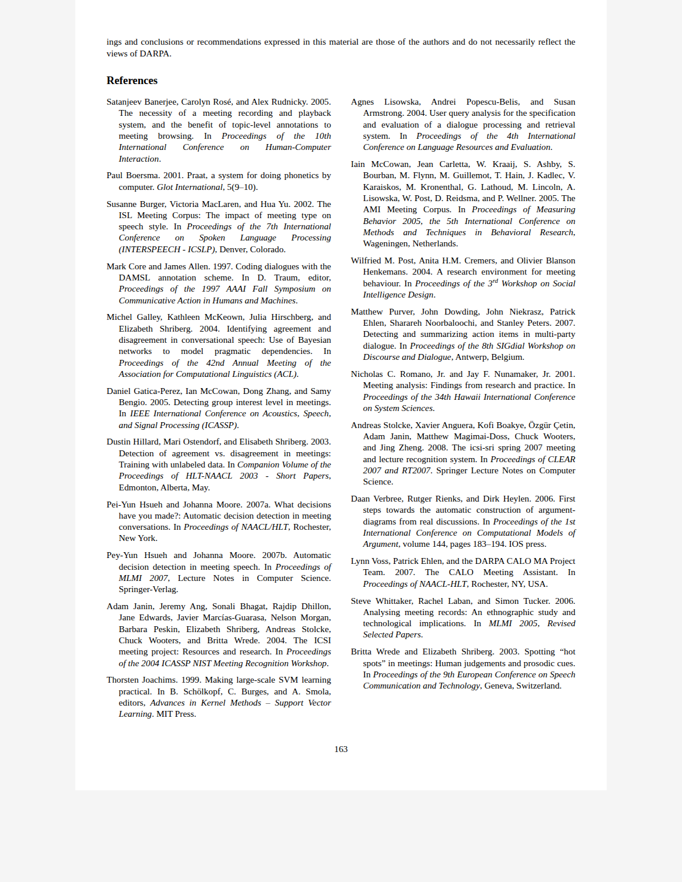ings and conclusions or recommendations expressed in this material are those of the authors and do not necessarily reflect the views of DARPA.
References
Satanjeev Banerjee, Carolyn Rosé, and Alex Rudnicky. 2005. The necessity of a meeting recording and playback system, and the benefit of topic-level annotations to meeting browsing. In Proceedings of the 10th International Conference on Human-Computer Interaction.
Paul Boersma. 2001. Praat, a system for doing phonetics by computer. Glot International, 5(9–10).
Susanne Burger, Victoria MacLaren, and Hua Yu. 2002. The ISL Meeting Corpus: The impact of meeting type on speech style. In Proceedings of the 7th International Conference on Spoken Language Processing (INTERSPEECH - ICSLP), Denver, Colorado.
Mark Core and James Allen. 1997. Coding dialogues with the DAMSL annotation scheme. In D. Traum, editor, Proceedings of the 1997 AAAI Fall Symposium on Communicative Action in Humans and Machines.
Michel Galley, Kathleen McKeown, Julia Hirschberg, and Elizabeth Shriberg. 2004. Identifying agreement and disagreement in conversational speech: Use of Bayesian networks to model pragmatic dependencies. In Proceedings of the 42nd Annual Meeting of the Association for Computational Linguistics (ACL).
Daniel Gatica-Perez, Ian McCowan, Dong Zhang, and Samy Bengio. 2005. Detecting group interest level in meetings. In IEEE International Conference on Acoustics, Speech, and Signal Processing (ICASSP).
Dustin Hillard, Mari Ostendorf, and Elisabeth Shriberg. 2003. Detection of agreement vs. disagreement in meetings: Training with unlabeled data. In Companion Volume of the Proceedings of HLT-NAACL 2003 - Short Papers, Edmonton, Alberta, May.
Pei-Yun Hsueh and Johanna Moore. 2007a. What decisions have you made?: Automatic decision detection in meeting conversations. In Proceedings of NAACL/HLT, Rochester, New York.
Pey-Yun Hsueh and Johanna Moore. 2007b. Automatic decision detection in meeting speech. In Proceedings of MLMI 2007, Lecture Notes in Computer Science. Springer-Verlag.
Adam Janin, Jeremy Ang, Sonali Bhagat, Rajdip Dhillon, Jane Edwards, Javier Marcías-Guarasa, Nelson Morgan, Barbara Peskin, Elizabeth Shriberg, Andreas Stolcke, Chuck Wooters, and Britta Wrede. 2004. The ICSI meeting project: Resources and research. In Proceedings of the 2004 ICASSP NIST Meeting Recognition Workshop.
Thorsten Joachims. 1999. Making large-scale SVM learning practical. In B. Schölkopf, C. Burges, and A. Smola, editors, Advances in Kernel Methods – Support Vector Learning. MIT Press.
Agnes Lisowska, Andrei Popescu-Belis, and Susan Armstrong. 2004. User query analysis for the specification and evaluation of a dialogue processing and retrieval system. In Proceedings of the 4th International Conference on Language Resources and Evaluation.
Iain McCowan, Jean Carletta, W. Kraaij, S. Ashby, S. Bourban, M. Flynn, M. Guillemot, T. Hain, J. Kadlec, V. Karaiskos, M. Kronenthal, G. Lathoud, M. Lincoln, A. Lisowska, W. Post, D. Reidsma, and P. Wellner. 2005. The AMI Meeting Corpus. In Proceedings of Measuring Behavior 2005, the 5th International Conference on Methods and Techniques in Behavioral Research, Wageningen, Netherlands.
Wilfried M. Post, Anita H.M. Cremers, and Olivier Blanson Henkemans. 2004. A research environment for meeting behaviour. In Proceedings of the 3rd Workshop on Social Intelligence Design.
Matthew Purver, John Dowding, John Niekrasz, Patrick Ehlen, Sharareh Noorbaloochi, and Stanley Peters. 2007. Detecting and summarizing action items in multi-party dialogue. In Proceedings of the 8th SIGdial Workshop on Discourse and Dialogue, Antwerp, Belgium.
Nicholas C. Romano, Jr. and Jay F. Nunamaker, Jr. 2001. Meeting analysis: Findings from research and practice. In Proceedings of the 34th Hawaii International Conference on System Sciences.
Andreas Stolcke, Xavier Anguera, Kofi Boakye, Özgür Çetin, Adam Janin, Matthew Magimai-Doss, Chuck Wooters, and Jing Zheng. 2008. The icsi-sri spring 2007 meeting and lecture recognition system. In Proceedings of CLEAR 2007 and RT2007. Springer Lecture Notes on Computer Science.
Daan Verbree, Rutger Rienks, and Dirk Heylen. 2006. First steps towards the automatic construction of argument-diagrams from real discussions. In Proceedings of the 1st International Conference on Computational Models of Argument, volume 144, pages 183–194. IOS press.
Lynn Voss, Patrick Ehlen, and the DARPA CALO MA Project Team. 2007. The CALO Meeting Assistant. In Proceedings of NAACL-HLT, Rochester, NY, USA.
Steve Whittaker, Rachel Laban, and Simon Tucker. 2006. Analysing meeting records: An ethnographic study and technological implications. In MLMI 2005, Revised Selected Papers.
Britta Wrede and Elizabeth Shriberg. 2003. Spotting “hot spots” in meetings: Human judgements and prosodic cues. In Proceedings of the 9th European Conference on Speech Communication and Technology, Geneva, Switzerland.
163